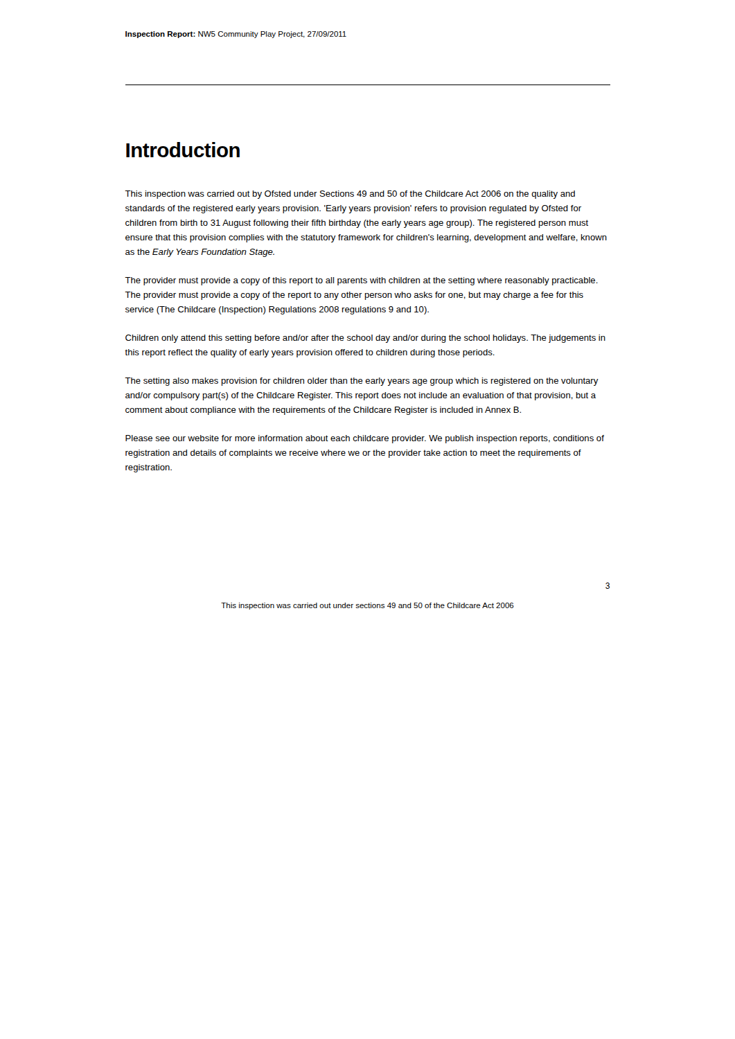Inspection Report: NW5 Community Play Project, 27/09/2011
Introduction
This inspection was carried out by Ofsted under Sections 49 and 50 of the Childcare Act 2006 on the quality and standards of the registered early years provision. 'Early years provision' refers to provision regulated by Ofsted for children from birth to 31 August following their fifth birthday (the early years age group). The registered person must ensure that this provision complies with the statutory framework for children's learning, development and welfare, known as the Early Years Foundation Stage.
The provider must provide a copy of this report to all parents with children at the setting where reasonably practicable. The provider must provide a copy of the report to any other person who asks for one, but may charge a fee for this service (The Childcare (Inspection) Regulations 2008 regulations 9 and 10).
Children only attend this setting before and/or after the school day and/or during the school holidays. The judgements in this report reflect the quality of early years provision offered to children during those periods.
The setting also makes provision for children older than the early years age group which is registered on the voluntary and/or compulsory part(s) of the Childcare Register. This report does not include an evaluation of that provision, but a comment about compliance with the requirements of the Childcare Register is included in Annex B.
Please see our website for more information about each childcare provider. We publish inspection reports, conditions of registration and details of complaints we receive where we or the provider take action to meet the requirements of registration.
3 This inspection was carried out under sections 49 and 50 of the Childcare Act 2006